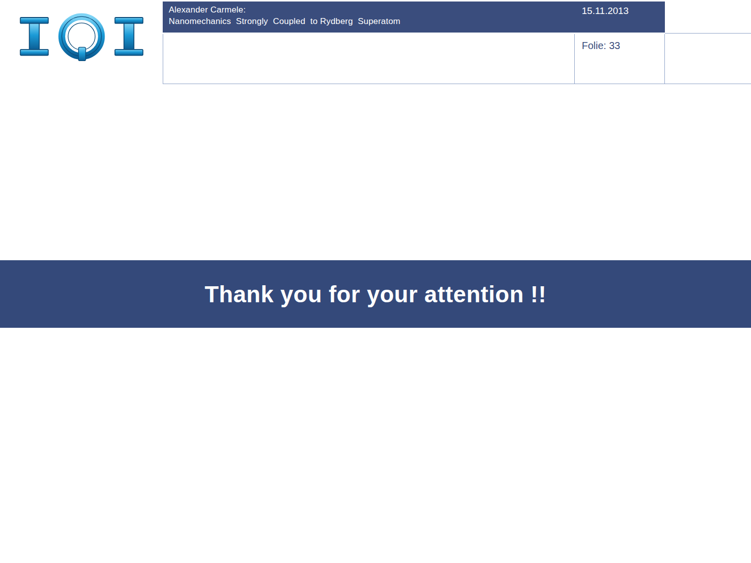Alexander Carmele:
Nanomechanics Strongly Coupled to Rydberg Superatom
15.11.2013
Folie: 33
Thank you for your attention !!